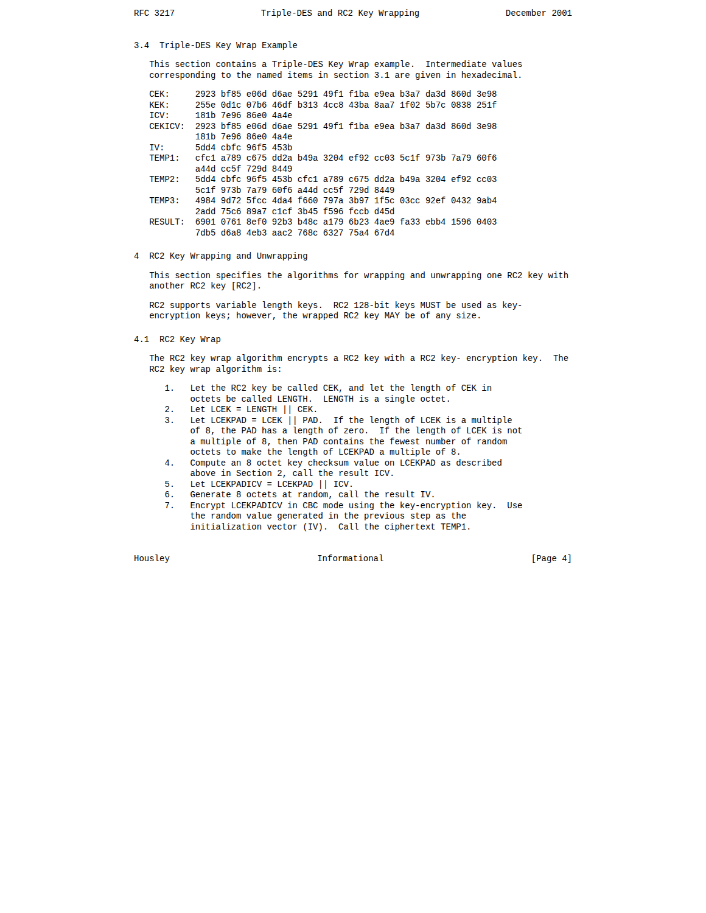RFC 3217 Triple-DES and RC2 Key Wrapping December 2001
3.4 Triple-DES Key Wrap Example
This section contains a Triple-DES Key Wrap example. Intermediate values corresponding to the named items in section 3.1 are given in hexadecimal.
CEK:     2923 bf85 e06d d6ae 5291 49f1 f1ba e9ea b3a7 da3d 860d 3e98
KEK:     255e 0d1c 07b6 46df b313 4cc8 43ba 8aa7 1f02 5b7c 0838 251f
ICV:     181b 7e96 86e0 4a4e
CEKICV:  2923 bf85 e06d d6ae 5291 49f1 f1ba e9ea b3a7 da3d 860d 3e98
         181b 7e96 86e0 4a4e
IV:      5dd4 cbfc 96f5 453b
TEMP1:   cfc1 a789 c675 dd2a b49a 3204 ef92 cc03 5c1f 973b 7a79 60f6
         a44d cc5f 729d 8449
TEMP2:   5dd4 cbfc 96f5 453b cfc1 a789 c675 dd2a b49a 3204 ef92 cc03
         5c1f 973b 7a79 60f6 a44d cc5f 729d 8449
TEMP3:   4984 9d72 5fcc 4da4 f660 797a 3b97 1f5c 03cc 92ef 0432 9ab4
         2add 75c6 89a7 c1cf 3b45 f596 fccb d45d
RESULT:  6901 0761 8ef0 92b3 b48c a179 6b23 4ae9 fa33 ebb4 1596 0403
         7db5 d6a8 4eb3 aac2 768c 6327 75a4 67d4
4 RC2 Key Wrapping and Unwrapping
This section specifies the algorithms for wrapping and unwrapping one RC2 key with another RC2 key [RC2].
RC2 supports variable length keys. RC2 128-bit keys MUST be used as key-encryption keys; however, the wrapped RC2 key MAY be of any size.
4.1 RC2 Key Wrap
The RC2 key wrap algorithm encrypts a RC2 key with a RC2 key- encryption key. The RC2 key wrap algorithm is:
1.   Let the RC2 key be called CEK, and let the length of CEK in
     octets be called LENGTH.  LENGTH is a single octet.
2.   Let LCEK = LENGTH || CEK.
3.   Let LCEKPAD = LCEK || PAD.  If the length of LCEK is a multiple
     of 8, the PAD has a length of zero.  If the length of LCEK is not
     a multiple of 8, then PAD contains the fewest number of random
     octets to make the length of LCEKPAD a multiple of 8.
4.   Compute an 8 octet key checksum value on LCEKPAD as described
     above in Section 2, call the result ICV.
5.   Let LCEKPADICV = LCEKPAD || ICV.
6.   Generate 8 octets at random, call the result IV.
7.   Encrypt LCEKPADICV in CBC mode using the key-encryption key.  Use
     the random value generated in the previous step as the
     initialization vector (IV).  Call the ciphertext TEMP1.
Housley Informational [Page 4]